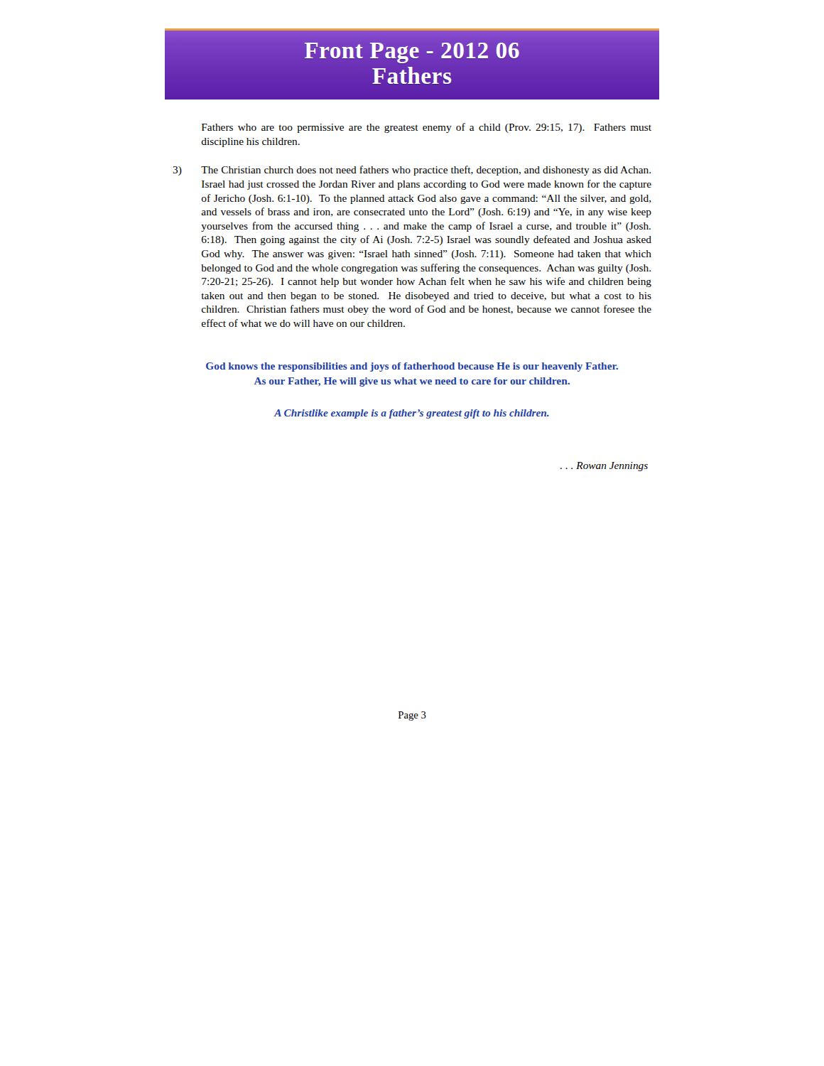Front Page - 2012 06
Fathers
Fathers who are too permissive are the greatest enemy of a child (Prov. 29:15, 17). Fathers must discipline his children.
3)
The Christian church does not need fathers who practice theft, deception, and dishonesty as did Achan. Israel had just crossed the Jordan River and plans according to God were made known for the capture of Jericho (Josh. 6:1-10). To the planned attack God also gave a command: “All the silver, and gold, and vessels of brass and iron, are consecrated unto the Lord” (Josh. 6:19) and “Ye, in any wise keep yourselves from the accursed thing . . . and make the camp of Israel a curse, and trouble it” (Josh. 6:18). Then going against the city of Ai (Josh. 7:2-5) Israel was soundly defeated and Joshua asked God why. The answer was given: “Israel hath sinned” (Josh. 7:11). Someone had taken that which belonged to God and the whole congregation was suffering the consequences. Achan was guilty (Josh. 7:20-21; 25-26). I cannot help but wonder how Achan felt when he saw his wife and children being taken out and then began to be stoned. He disobeyed and tried to deceive, but what a cost to his children. Christian fathers must obey the word of God and be honest, because we cannot foresee the effect of what we do will have on our children.
God knows the responsibilities and joys of fatherhood because He is our heavenly Father.
As our Father, He will give us what we need to care for our children. A Christlike example is a father’s greatest gift to his children.
. . . Rowan Jennings
Page 3